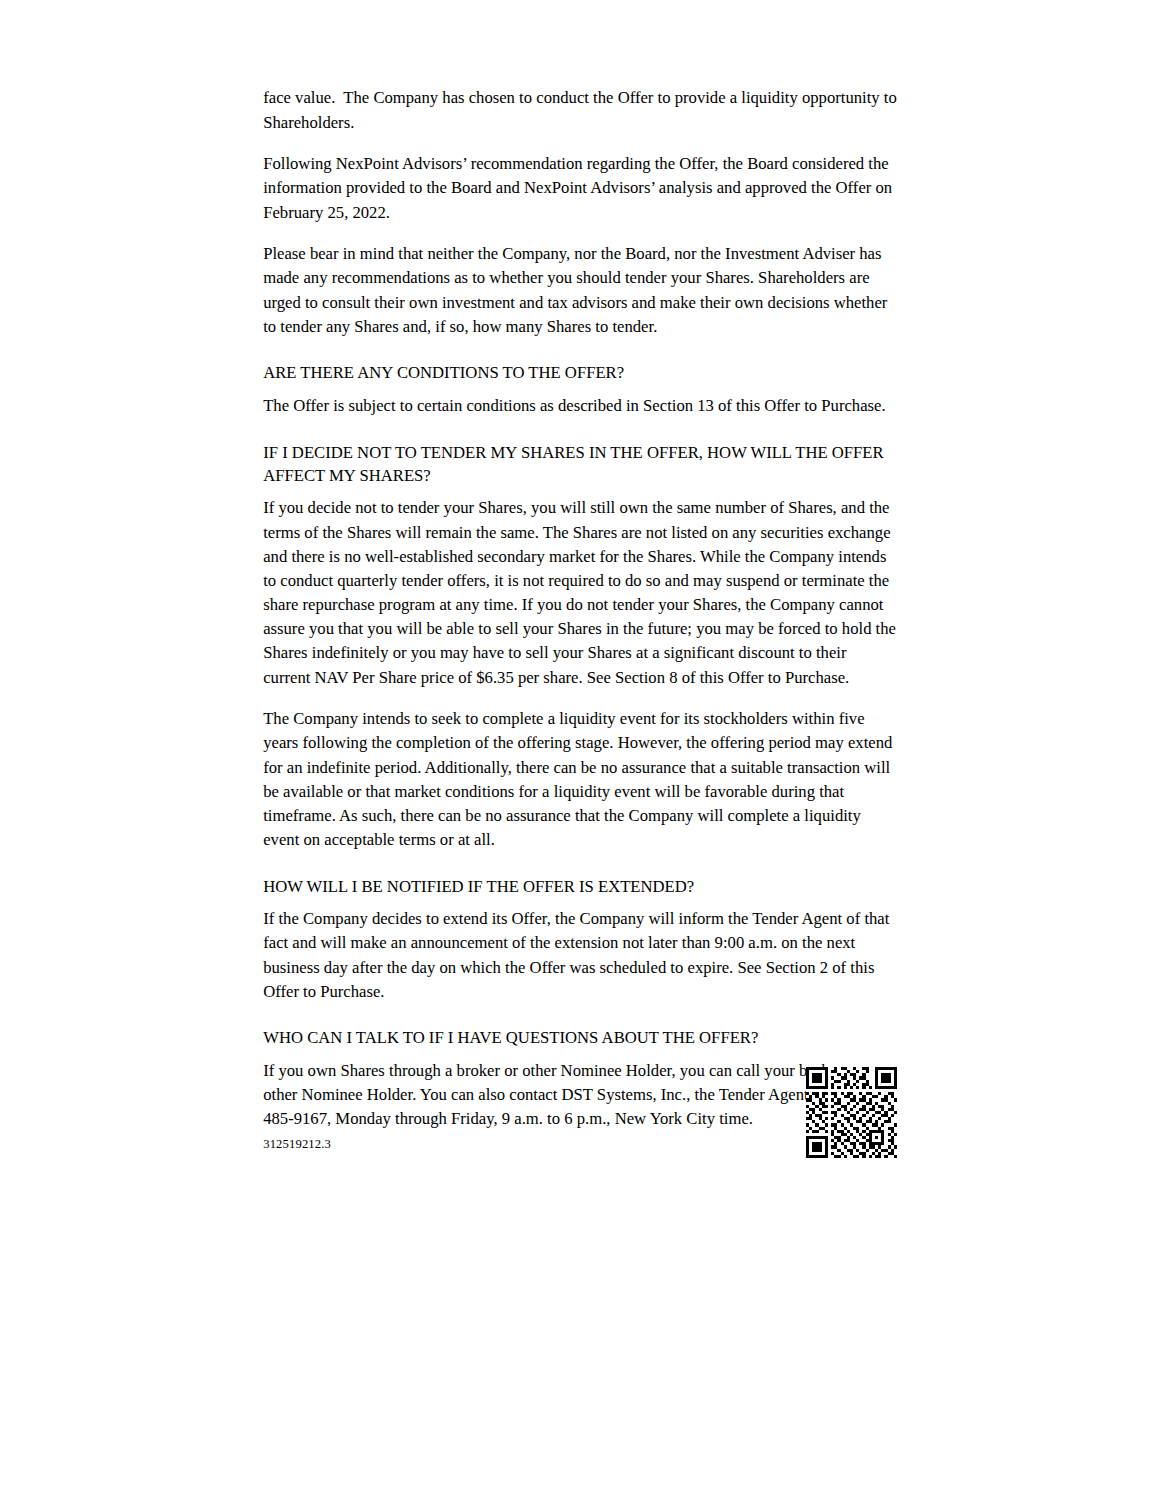face value. The Company has chosen to conduct the Offer to provide a liquidity opportunity to Shareholders.
Following NexPoint Advisors’ recommendation regarding the Offer, the Board considered the information provided to the Board and NexPoint Advisors’ analysis and approved the Offer on February 25, 2022.
Please bear in mind that neither the Company, nor the Board, nor the Investment Adviser has made any recommendations as to whether you should tender your Shares. Shareholders are urged to consult their own investment and tax advisors and make their own decisions whether to tender any Shares and, if so, how many Shares to tender.
Are there any conditions to the Offer?
The Offer is subject to certain conditions as described in Section 13 of this Offer to Purchase.
If I decide not to tender my Shares in the Offer, how will the Offer affect my Shares?
If you decide not to tender your Shares, you will still own the same number of Shares, and the terms of the Shares will remain the same. The Shares are not listed on any securities exchange and there is no well-established secondary market for the Shares. While the Company intends to conduct quarterly tender offers, it is not required to do so and may suspend or terminate the share repurchase program at any time. If you do not tender your Shares, the Company cannot assure you that you will be able to sell your Shares in the future; you may be forced to hold the Shares indefinitely or you may have to sell your Shares at a significant discount to their current NAV Per Share price of $6.35 per share. See Section 8 of this Offer to Purchase.
The Company intends to seek to complete a liquidity event for its stockholders within five years following the completion of the offering stage. However, the offering period may extend for an indefinite period. Additionally, there can be no assurance that a suitable transaction will be available or that market conditions for a liquidity event will be favorable during that timeframe. As such, there can be no assurance that the Company will complete a liquidity event on acceptable terms or at all.
How will I be notified if the Offer is extended?
If the Company decides to extend its Offer, the Company will inform the Tender Agent of that fact and will make an announcement of the extension not later than 9:00 a.m. on the next business day after the day on which the Offer was scheduled to expire. See Section 2 of this Offer to Purchase.
Who can I talk to if I have questions about the Offer?
If you own Shares through a broker or other Nominee Holder, you can call your broker or other Nominee Holder. You can also contact DST Systems, Inc., the Tender Agent, at 1-844-485-9167, Monday through Friday, 9 a.m. to 6 p.m., New York City time.
312519212.3